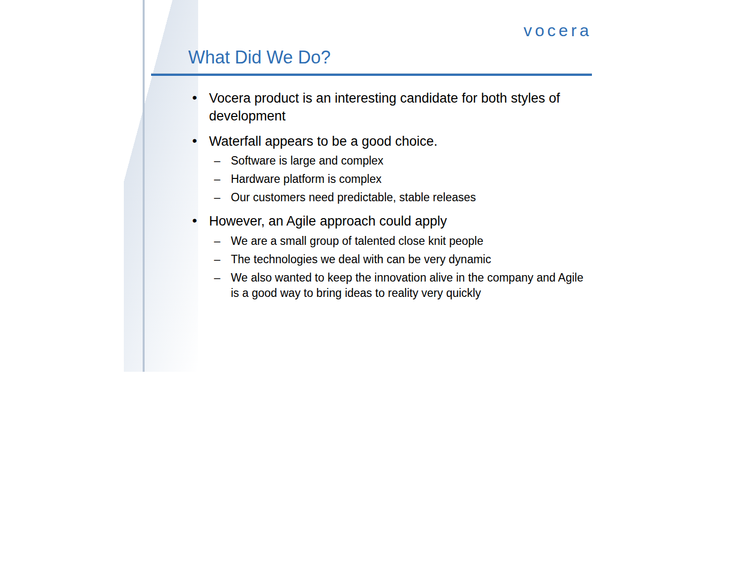vocera
What Did We Do?
Vocera product is an interesting candidate for both styles of development
Waterfall appears to be a good choice.
Software is large and complex
Hardware platform is complex
Our customers need predictable, stable releases
However, an Agile approach could apply
We are a small group of talented close knit people
The technologies we deal with can be very dynamic
We also wanted to keep the innovation alive in the company and Agile is a good way to bring ideas to reality very quickly